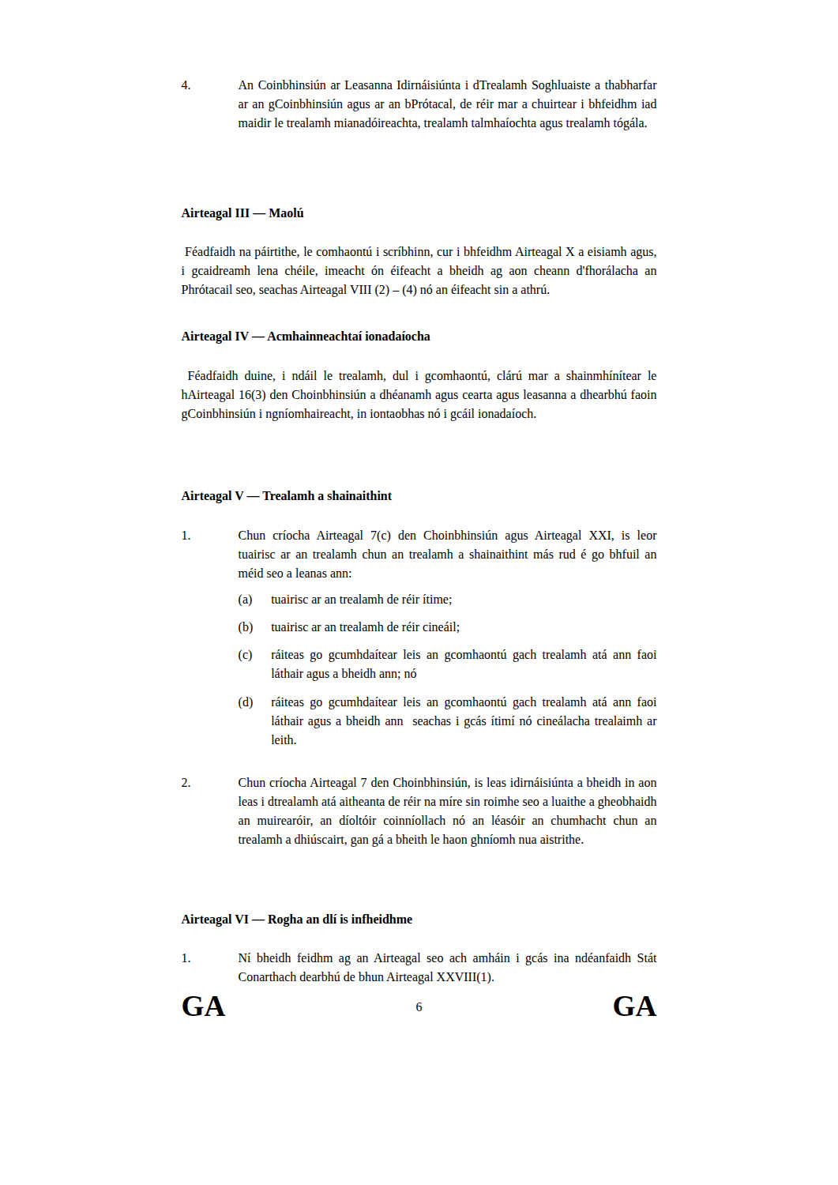4.
An Coinbhinsiún ar Leasanna Idirnáisiúnta i dTrealamh Soghluaiste a thabharfar ar an gCoinbhinsiún agus ar an bPrótacal, de réir mar a chuirtear i bhfeidhm iad maidir le trealamh mianadóireachta, trealamh talmhaíochta agus trealamh tógála.
Airteagal III — Maolú
Féadfaidh na páirtithe, le comhaontú i scríbhinn, cur i bhfeidhm Airteagal X a eisiamh agus, i gcaidreamh lena chéile, imeacht ón éifeacht a bheidh ag aon cheann d'fhorálacha an Phrótacail seo, seachas Airteagal VIII (2) – (4) nó an éifeacht sin a athrú.
Airteagal IV — Acmhainneachtaí ionadaíocha
Féadfaidh duine, i ndáil le trealamh, dul i gcomhaontú, clárú mar a shainmhínítear le hAirteagal 16(3) den Choinbhinsiún a dhéanamh agus cearta agus leasanna a dhearbhú faoin gCoinbhinsiún i ngníomhaireacht, in iontaobhas nó i gcáil ionadaíoch.
Airteagal V — Trealamh a shainaithint
1.
Chun críocha Airteagal 7(c) den Choinbhinsiún agus Airteagal XXI, is leor tuairisc ar an trealamh chun an trealamh a shainaithint más rud é go bhfuil an méid seo a leanas ann:
(a)
tuairisc ar an trealamh de réir ítime;
(b)
tuairisc ar an trealamh de réir cineáil;
(c)
ráiteas go gcumhdaítear leis an gcomhaontú gach trealamh atá ann faoi láthair agus a bheidh ann; nó
(d)
ráiteas go gcumhdaítear leis an gcomhaontú gach trealamh atá ann faoi láthair agus a bheidh ann seachas i gcás ítimí nó cineálacha trealaimh ar leith.
2.
Chun críocha Airteagal 7 den Choinbhinsiún, is leas idirnáisiúnta a bheidh in aon leas i dtrealamh atá aitheanta de réir na míre sin roimhe seo a luaithe a gheobhaidh an muirearóir, an díoltóir coinníollach nó an léasóir an chumhacht chun an trealamh a dhiúscairt, gan gá a bheith le haon ghníomh nua aistrithe.
Airteagal VI — Rogha an dlí is infheidhme
1.
Ní bheidh feidhm ag an Airteagal seo ach amháin i gcás ina ndéanfaidh Stát Conarthach dearbhú de bhun Airteagal XXVIII(1).
GA
6
GA